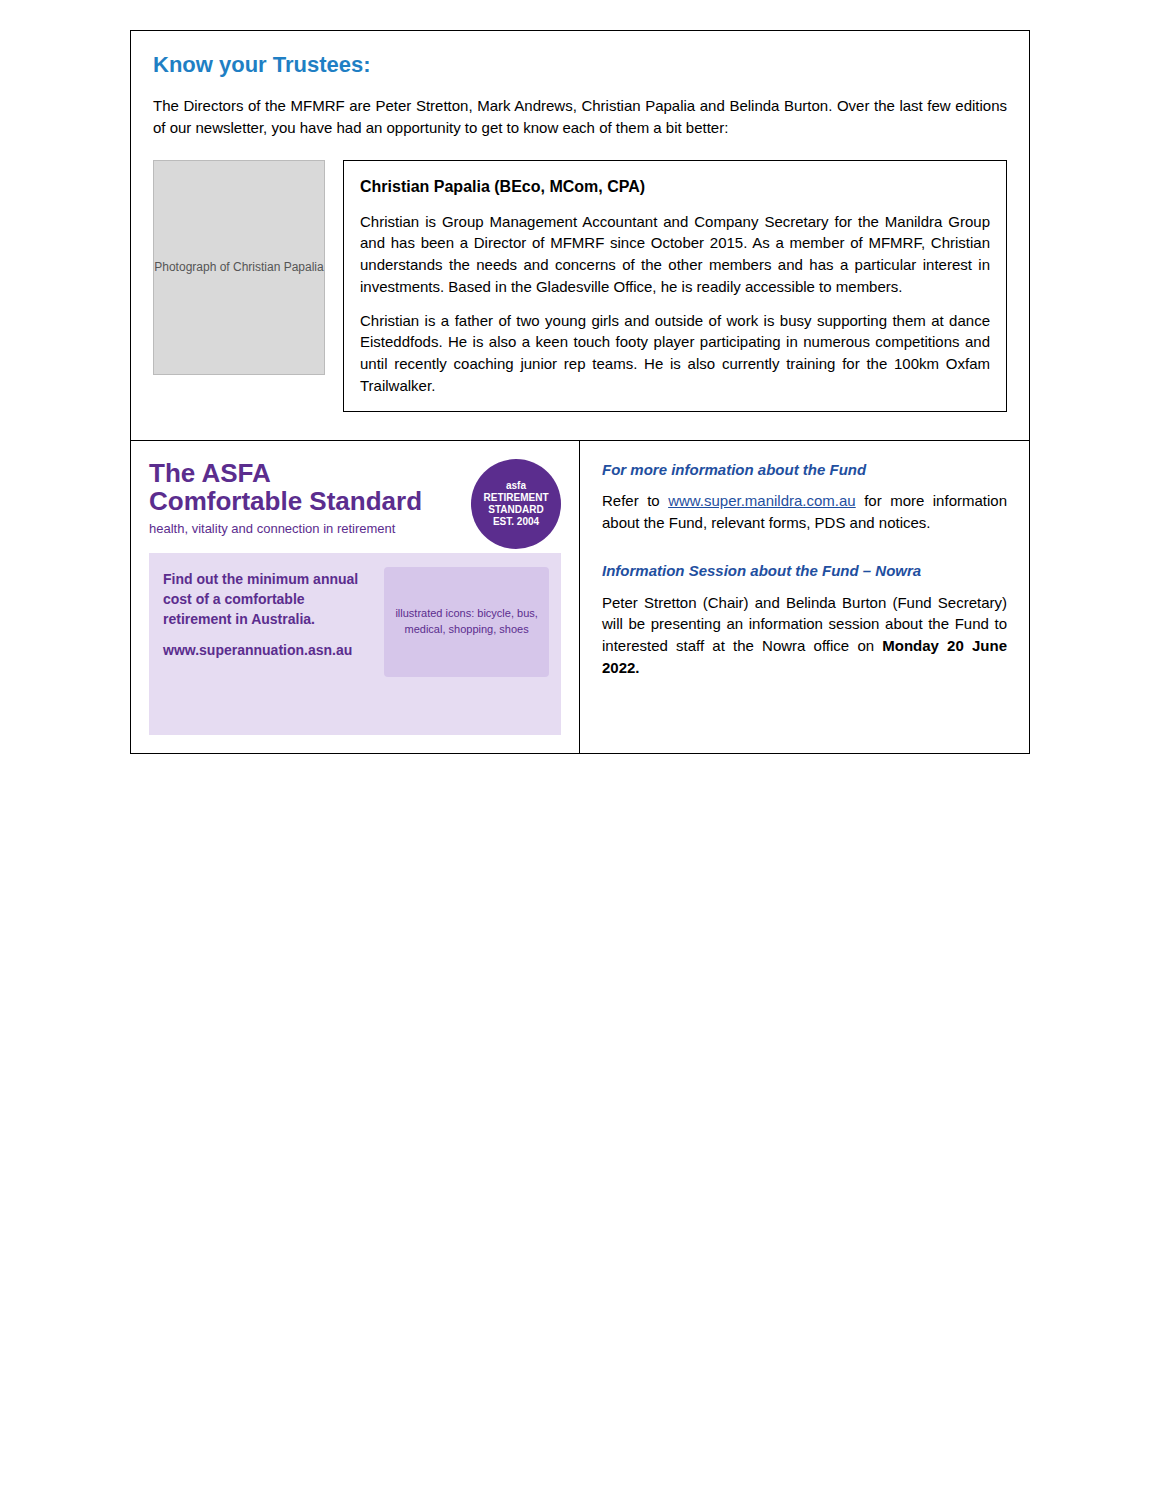Know your Trustees:
The Directors of the MFMRF are Peter Stretton, Mark Andrews, Christian Papalia and Belinda Burton. Over the last few editions of our newsletter, you have had an opportunity to get to know each of them a bit better:
Photograph of Christian Papalia
Christian Papalia (BEco, MCom, CPA)
Christian is Group Management Accountant and Company Secretary for the Manildra Group and has been a Director of MFMRF since October 2015. As a member of MFMRF, Christian understands the needs and concerns of the other members and has a particular interest in investments. Based in the Gladesville Office, he is readily accessible to members.
Christian is a father of two young girls and outside of work is busy supporting them at dance Eisteddfods. He is also a keen touch footy player participating in numerous competitions and until recently coaching junior rep teams. He is also currently training for the 100km Oxfam Trailwalker.
asfa
RETIREMENT
STANDARD
EST. 2004
The ASFA
Comfortable Standard
health, vitality and connection in retirement
Find out the minimum annual cost of a comfortable retirement in Australia.
illustrated icons: bicycle, bus, medical, shopping, shoes
www.superannuation.asn.au
For more information about the Fund
Refer to www.super.manildra.com.au for more information about the Fund, relevant forms, PDS and notices.
Information Session about the Fund – Nowra
Peter Stretton (Chair) and Belinda Burton (Fund Secretary) will be presenting an information session about the Fund to interested staff at the Nowra office on Monday 20 June 2022.